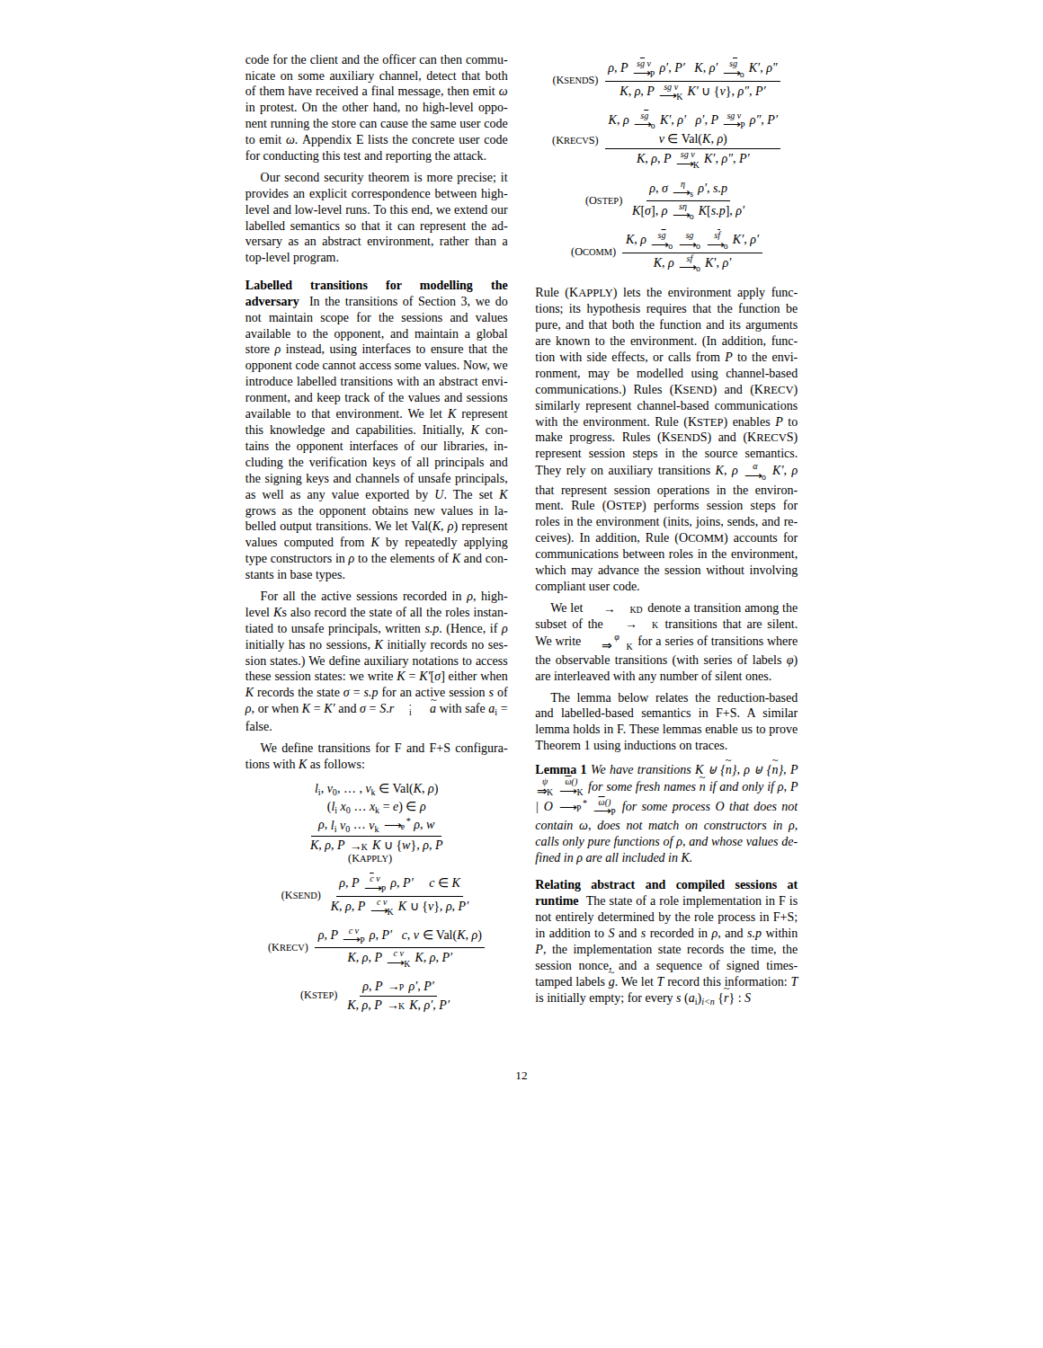code for the client and the officer can then communicate on some auxiliary channel, detect that both of them have received a final message, then emit ω in protest. On the other hand, no high-level opponent running the store can cause the same user code to emit ω. Appendix E lists the concrete user code for conducting this test and reporting the attack.
Our second security theorem is more precise; it provides an explicit correspondence between high-level and low-level runs. To this end, we extend our labelled semantics so that it can represent the adversary as an abstract environment, rather than a top-level program.
Labelled transitions for modelling the adversary In the transitions of Section 3, we do not maintain scope for the sessions and values available to the opponent, and maintain a global store ρ instead, using interfaces to ensure that the opponent code cannot access some values. Now, we introduce labelled transitions with an abstract environment, and keep track of the values and sessions available to that environment. We let K represent this knowledge and capabilities. Initially, K contains the opponent interfaces of our libraries, including the verification keys of all principals and the signing keys and channels of unsafe principals, as well as any value exported by U. The set K grows as the opponent obtains new values in labelled output transitions. We let Val(K, ρ) represent values computed from K by repeatedly applying type constructors in ρ to the elements of K and constants in base types.
For all the active sessions recorded in ρ, high-level Ks also record the state of all the roles instantiated to unsafe principals, written s.p. (Hence, if ρ initially has no sessions, K initially records no session states.) We define auxiliary notations to access these session states: we write K = K′[σ] either when K records the state σ = s.p for an active session s of ρ, or when K = K′ and σ = S.ri a with safe ai = false.
We define transitions for F and F+S configurations with K as follows:
li, v0, … , vk ∈ Val(K, ρ) (li x0 … xk = e) ∈ ρ ρ, li v0 … vk ⟶e* ρ, w
K, ρ, P →K K ∪ {w}, ρ, P
(KAPPLY) x
(KSEND)
ρ, P c v⟶P ρ, P′ c ∈ K
K, ρ, P c v⟶K K ∪ {v}, ρ, P′
(KRECV)
ρ, P c v⟶P ρ, P′ c, v ∈ Val(K, ρ)
K, ρ, P c v⟶K K, ρ, P′
(KSTEP)
ρ, P →P ρ′, P′
K, ρ, P →K K, ρ′, P′
(KSENDS)
ρ, P sg v⟶P ρ′, P′ K, ρ′ sg⟶o K′, ρ″
K, ρ, P sg v⟶K K′ ∪ {v}, ρ″, P′
(KRECVS)
K, ρ sg⟶o K′, ρ′ ρ′, P sg v⟶P ρ″, P′ v ∈ Val(K, ρ)
K, ρ, P sg v⟶K K′, ρ″, P′
(OSTEP)
ρ, σ η⟶s ρ′, s.p
K[σ], ρ sη⟶o K[s.p], ρ′
(OCOMM)
K, ρ sg⟶o sg⟶o sf⟶o K′, ρ′
K, ρ sf⟶o K′, ρ′
Rule (KAPPLY) lets the environment apply functions; its hypothesis requires that the function be pure, and that both the function and its arguments are known to the environment. (In addition, function with side effects, or calls from P to the environment, may be modelled using channel-based communications.) Rules (KSEND) and (KRECV) similarly represent channel-based communications with the environment. Rule (KSTEP) enables P to make progress. Rules (KSENDS) and (KRECVS) represent session steps in the source semantics. They rely on auxiliary transitions K, ρ α⟶o K′, ρ that represent session operations in the environment. Rule (OSTEP) performs session steps for roles in the environment (inits, joins, sends, and receives). In addition, Rule (OCOMM) accounts for communications between roles in the environment, which may advance the session without involving compliant user code.
We let →KD denote a transition among the subset of the →K transitions that are silent. We write φ⇒K for a series of transitions where the observable transitions (with series of labels φ) are interleaved with any number of silent ones.
The lemma below relates the reduction-based and labelled-based semantics in F+S. A similar lemma holds in F. These lemmas enable us to prove Theorem 1 using inductions on traces.
Lemma 1 We have transitions K ⊎ {n}, ρ ⊎ {n}, P ψ⇒K ω()⟶K for some fresh names n if and only if ρ, P | O ⟶P* ω()⟶P for some process O that does not contain ω, does not match on constructors in ρ, calls only pure functions of ρ, and whose values defined in ρ are all included in K.
Relating abstract and compiled sessions at runtime The state of a role implementation in F is not entirely determined by the role process in F+S; in addition to S and s recorded in ρ, and s.p within P, the implementation state records the time, the session nonce, and a sequence of signed timestamped labels g. We let T record this information: T is initially empty; for every s (ai)i<n {r} : S
12